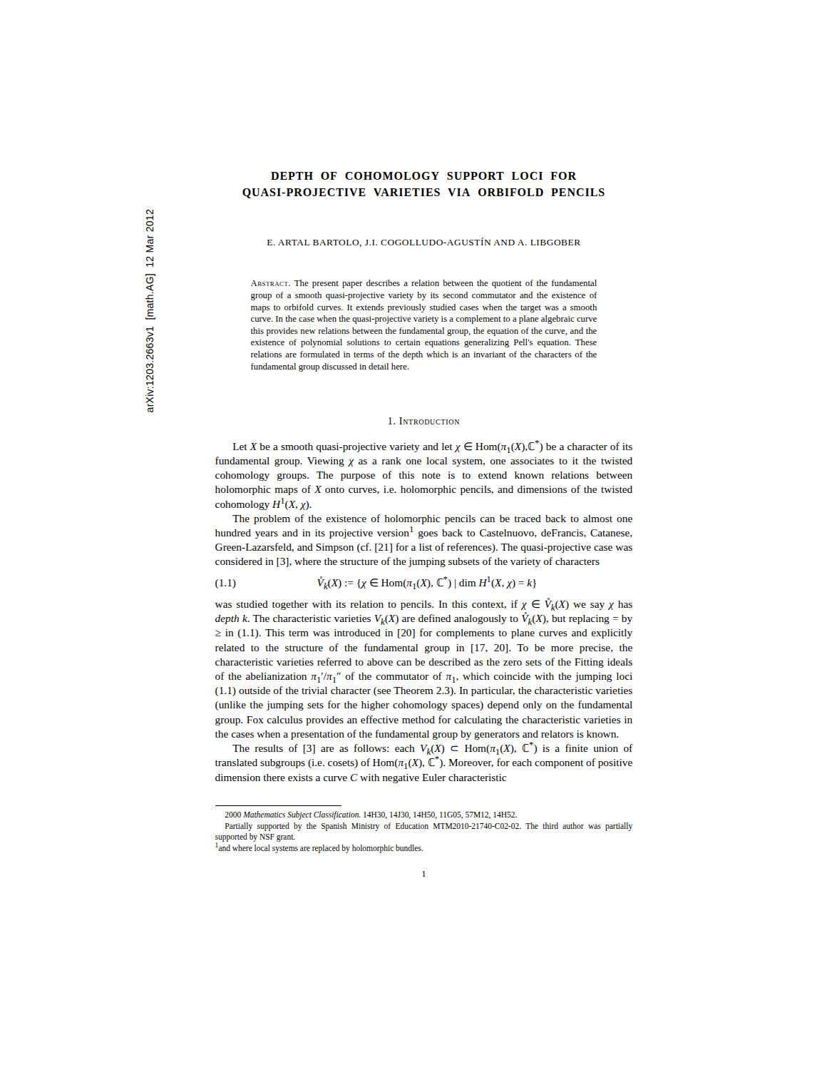arXiv:1203.2663v1 [math.AG] 12 Mar 2012
Depth of cohomology support loci for
quasi-projective varieties via orbifold pencils
E. Artal Bartolo, J.I. Cogolludo-Agustín and A. Libgober
Abstract. The present paper describes a relation between the quotient of the fundamental group of a smooth quasi-projective variety by its second com­mutator and the existence of maps to orbifold curves. It extends previously studied cases when the target was a smooth curve. In the case when the quasi-projective variety is a complement to a plane algebraic curve this provides new relations between the fundamental group, the equation of the curve, and the existence of polynomial solutions to certain equations generalizing Pell's equa­tion. These relations are formulated in terms of the depth which is an invariant of the characters of the fundamental group discussed in detail here.
1. Introduction
Let X be a smooth quasi-projective variety and let χ ∈ Hom(π1(X),ℂ*) be a character of its fundamental group. Viewing χ as a rank one local system, one associates to it the twisted cohomology groups. The purpose of this note is to extend known relations between holomorphic maps of X onto curves, i.e. holomorphic pencils, and dimensions of the twisted cohomology H1(X, χ).
The problem of the existence of holomorphic pencils can be traced back to al­most one hundred years and in its projective version1 goes back to Castelnuovo, deFrancis, Catanese, Green-Lazarsfeld, and Simpson (cf. [21] for a list of references). The quasi-projective case was considered in [3], where the structure of the jumping subsets of the variety of characters
(1.1) V̊k(X) := {χ ∈ Hom(π1(X), ℂ*) | dim H1(X, χ) = k}
was studied together with its relation to pencils. In this context, if χ ∈ V̊k(X) we say χ has depth k. The characteristic varieties Vk(X) are defined analogously to V̊k(X), but replacing = by ≥ in (1.1). This term was introduced in [20] for complements to plane curves and explicitly related to the structure of the fundamental group in [17, 20]. To be more precise, the characteristic varieties referred to above can be described as the zero sets of the Fitting ideals of the abelianization π1′/π1″ of the commutator of π1, which coincide with the jumping loci (1.1) outside of the trivial character (see Theorem 2.3). In particular, the characteristic varieties (unlike the jumping sets for the higher cohomology spaces) depend only on the fundamental group. Fox calculus provides an effective method for calculating the characteristic varieties in the cases when a presentation of the fundamental group by generators and relators is known.
The results of [3] are as follows: each Vk(X) ⊂ Hom(π1(X), ℂ*) is a finite union of translated subgroups (i.e. cosets) of Hom(π1(X), ℂ*). Moreover, for each compo­nent of positive dimension there exists a curve C with negative Euler characteristic
2000 Mathematics Subject Classification. 14H30, 14J30, 14H50, 11G05, 57M12, 14H52.
Partially supported by the Spanish Ministry of Education MTM2010-21740-C02-02. The third author was partially supported by NSF grant.
1and where local systems are replaced by holomorphic bundles.
1